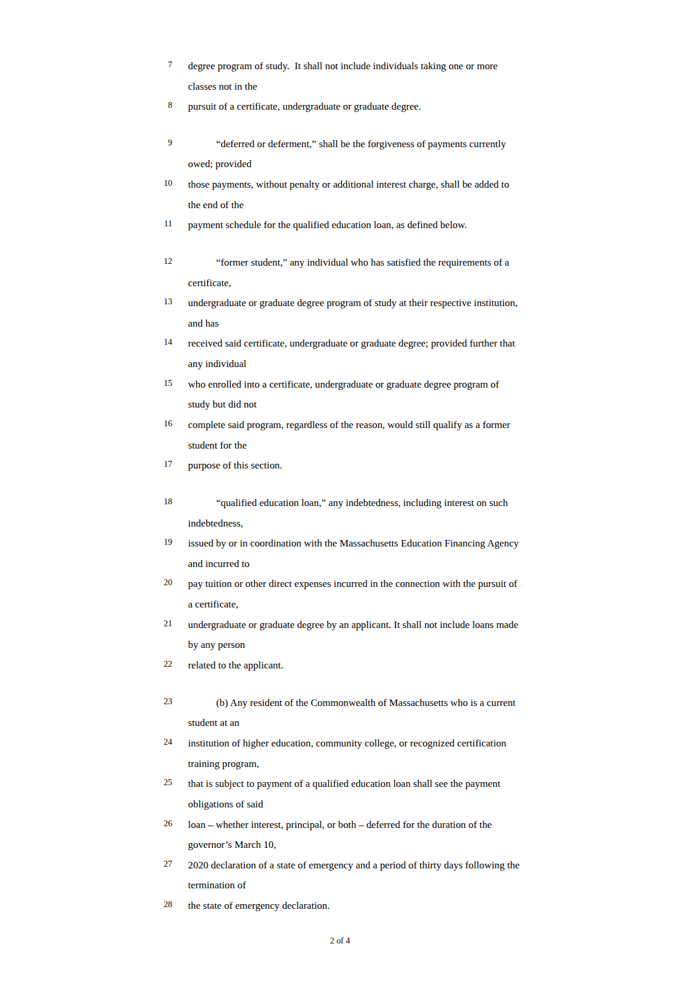7
degree program of study. It shall not include individuals taking one or more classes not in the
8
pursuit of a certificate, undergraduate or graduate degree.
9
“deferred or deferment,” shall be the forgiveness of payments currently owed; provided
10
those payments, without penalty or additional interest charge, shall be added to the end of the
11
payment schedule for the qualified education loan, as defined below.
12
“former student,” any individual who has satisfied the requirements of a certificate,
13
undergraduate or graduate degree program of study at their respective institution, and has
14
received said certificate, undergraduate or graduate degree; provided further that any individual
15
who enrolled into a certificate, undergraduate or graduate degree program of study but did not
16
complete said program, regardless of the reason, would still qualify as a former student for the
17
purpose of this section.
18
“qualified education loan,” any indebtedness, including interest on such indebtedness,
19
issued by or in coordination with the Massachusetts Education Financing Agency and incurred to
20
pay tuition or other direct expenses incurred in the connection with the pursuit of a certificate,
21
undergraduate or graduate degree by an applicant. It shall not include loans made by any person
22
related to the applicant.
23
(b) Any resident of the Commonwealth of Massachusetts who is a current student at an
24
institution of higher education, community college, or recognized certification training program,
25
that is subject to payment of a qualified education loan shall see the payment obligations of said
26
loan – whether interest, principal, or both – deferred for the duration of the governor’s March 10,
27
2020 declaration of a state of emergency and a period of thirty days following the termination of
28
the state of emergency declaration.
2 of 4